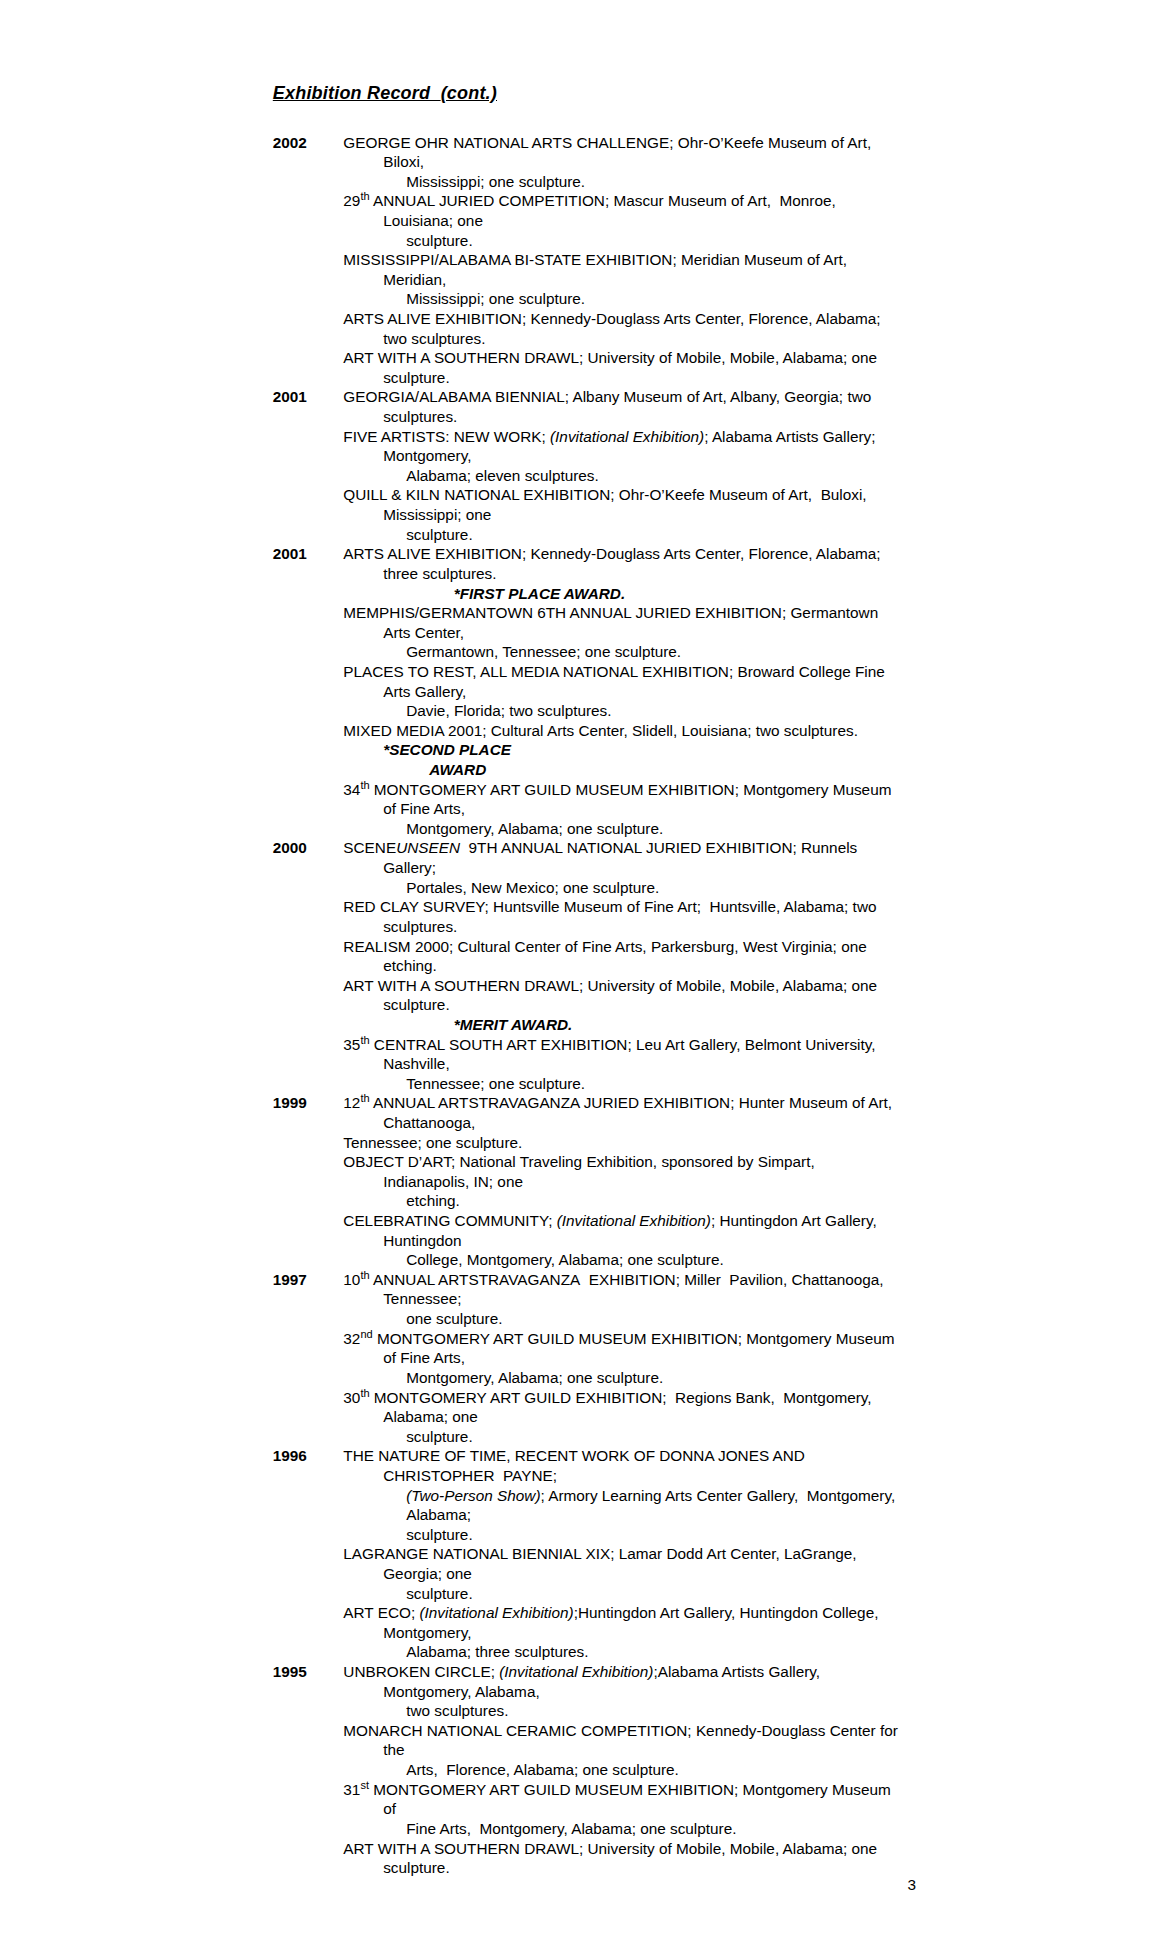Exhibition Record (cont.)
| 2002 | GEORGE OHR NATIONAL ARTS CHALLENGE; Ohr-O’Keefe Museum of Art, Biloxi, Mississippi; one sculpture. 29 th ANNUAL JURIED COMPETITION; Mascur Museum of Art, Monroe, Louisiana; one sculpture. MISSISSIPPI/ALABAMA BI-STATE EXHIBITION; Meridian Museum of Art, Meridian, Mississippi; one sculpture. ARTS ALIVE EXHIBITION; Kennedy-Douglass Arts Center, Florence, Alabama; two sculptures. ART WITH A SOUTHERN DRAWL; University of Mobile, Mobile, Alabama; one sculpture. |
| 2001 | GEORGIA/ALABAMA BIENNIAL; Albany Museum of Art, Albany, Georgia; two sculptures. FIVE ARTISTS: NEW WORK; (Invitational Exhibition) ; Alabama Artists Gallery; Montgomery, Alabama; eleven sculptures. QUILL & KILN NATIONAL EXHIBITION; Ohr-O’Keefe Museum of Art, Buloxi, Mississippi; one sculpture. |
| 2001 | ARTS ALIVE EXHIBITION; Kennedy-Douglass Arts Center, Florence, Alabama; three sculptures. *FIRST PLACE AWARD. MEMPHIS/GERMANTOWN 6TH ANNUAL JURIED EXHIBITION; Germantown Arts Center, Germantown, Tennessee; one sculpture. PLACES TO REST, ALL MEDIA NATIONAL EXHIBITION; Broward College Fine Arts Gallery, Davie, Florida; two sculptures. MIXED MEDIA 2001; Cultural Arts Center, Slidell, Louisiana; two sculptures. *SECOND PLACE AWARD . 34 th MONTGOMERY ART GUILD MUSEUM EXHIBITION; Montgomery Museum of Fine Arts, Montgomery, Alabama; one sculpture. |
| 2000 | SCENE UNSEEN 9TH ANNUAL NATIONAL JURIED EXHIBITION; Runnels Gallery; Portales, New Mexico; one sculpture. RED CLAY SURVEY; Huntsville Museum of Fine Art; Huntsville, Alabama; two sculptures. REALISM 2000; Cultural Center of Fine Arts, Parkersburg, West Virginia; one etching. ART WITH A SOUTHERN DRAWL; University of Mobile, Mobile, Alabama; one sculpture. *MERIT AWARD. 35 th CENTRAL SOUTH ART EXHIBITION; Leu Art Gallery, Belmont University, Nashville, Tennessee; one sculpture. |
| 1999 | 12 th ANNUAL ARTSTRAVAGANZA JURIED EXHIBITION; Hunter Museum of Art, Chattanooga, Tennessee; one sculpture. OBJECT D’ART; National Traveling Exhibition, sponsored by Simpart, Indianapolis, IN; one etching. CELEBRATING COMMUNITY; (Invitational Exhibition) ; Huntingdon Art Gallery, Huntingdon College, Montgomery, Alabama; one sculpture. |
| 1997 | 10 th ANNUAL ARTSTRAVAGANZA EXHIBITION; Miller Pavilion, Chattanooga, Tennessee; one sculpture. 32 nd MONTGOMERY ART GUILD MUSEUM EXHIBITION; Montgomery Museum of Fine Arts, Montgomery, Alabama; one sculpture. 30 th MONTGOMERY ART GUILD EXHIBITION; Regions Bank, Montgomery, Alabama; one sculpture. |
| 1996 | THE NATURE OF TIME, RECENT WORK OF DONNA JONES AND CHRISTOPHER PAYNE; (Two-Person Show) ; Armory Learning Arts Center Gallery, Montgomery, Alabama; sculpture. LAGRANGE NATIONAL BIENNIAL XIX; Lamar Dodd Art Center, LaGrange, Georgia; one sculpture. ART ECO; (Invitational Exhibition) ;Huntingdon Art Gallery, Huntingdon College, Montgomery, Alabama; three sculptures. |
| 1995 | UNBROKEN CIRCLE; (Invitational Exhibition) ;Alabama Artists Gallery, Montgomery, Alabama, two sculptures. MONARCH NATIONAL CERAMIC COMPETITION; Kennedy-Douglass Center for the Arts, Florence, Alabama; one sculpture. 31 st MONTGOMERY ART GUILD MUSEUM EXHIBITION; Montgomery Museum of Fine Arts, Montgomery, Alabama; one sculpture. ART WITH A SOUTHERN DRAWL; University of Mobile, Mobile, Alabama; one sculpture. |
3